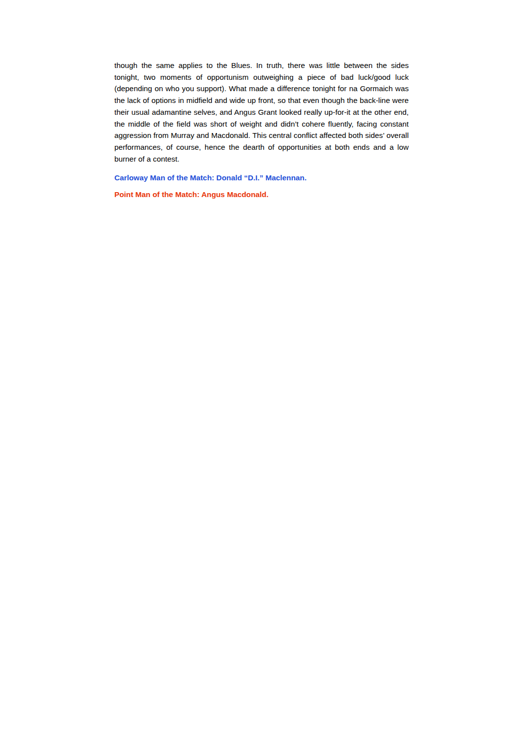though the same applies to the Blues. In truth, there was little between the sides tonight, two moments of opportunism outweighing a piece of bad luck/good luck (depending on who you support). What made a difference tonight for na Gormaich was the lack of options in midfield and wide up front, so that even though the back-line were their usual adamantine selves, and Angus Grant looked really up-for-it at the other end, the middle of the field was short of weight and didn’t cohere fluently, facing constant aggression from Murray and Macdonald. This central conflict affected both sides’ overall performances, of course, hence the dearth of opportunities at both ends and a low burner of a contest.
Carloway Man of the Match: Donald “D.I.” Maclennan.
Point Man of the Match: Angus Macdonald.